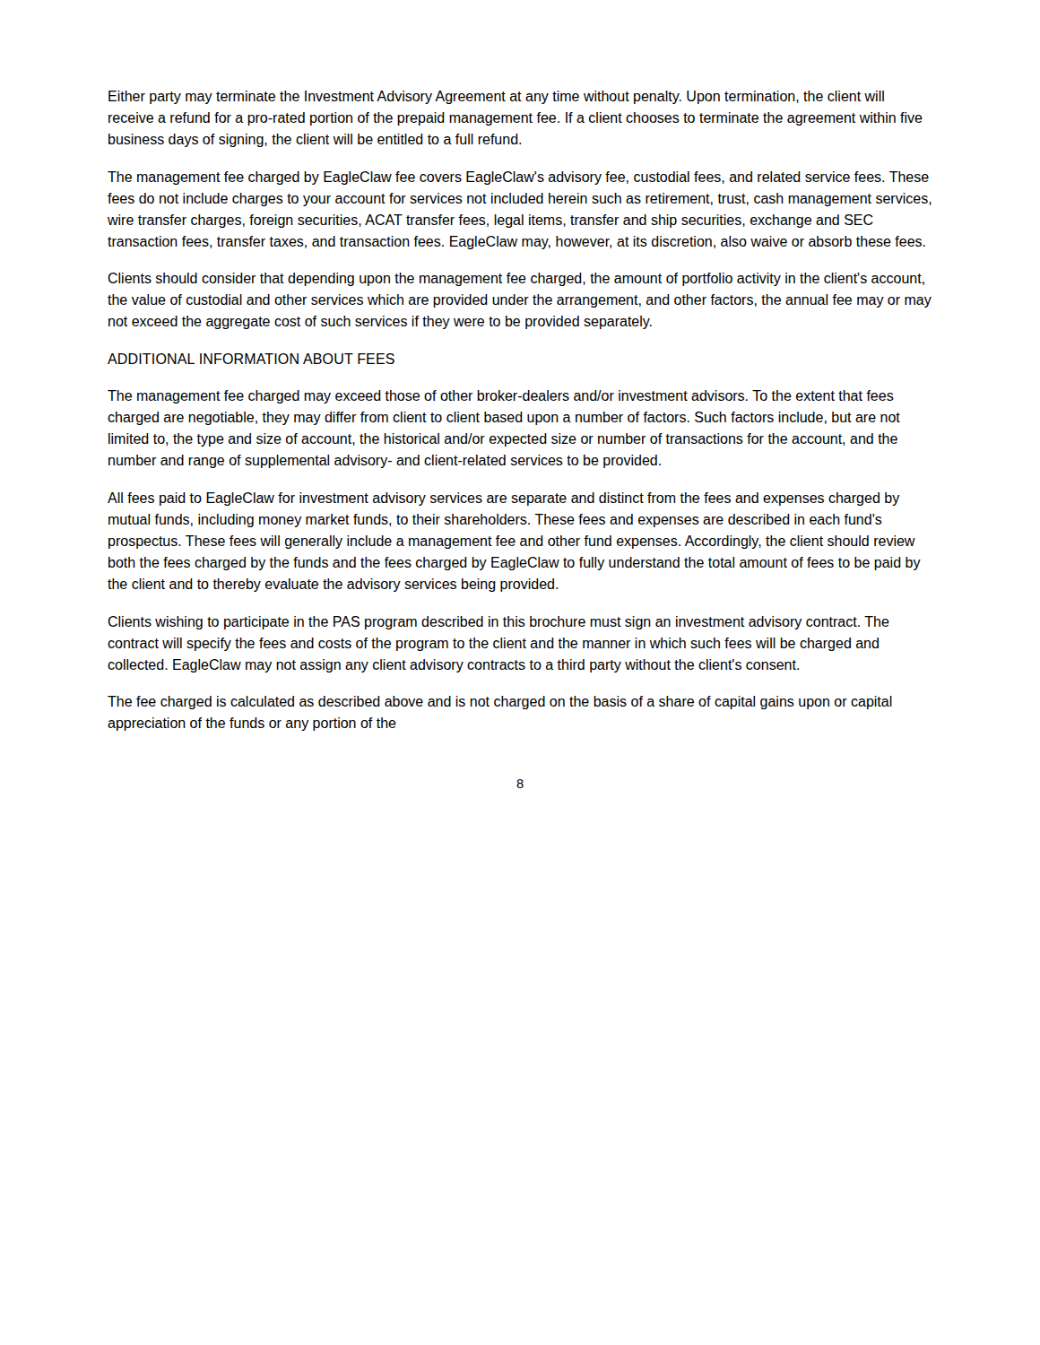Either party may terminate the Investment Advisory Agreement at any time without penalty. Upon termination, the client will receive a refund for a pro-rated portion of the prepaid management fee. If a client chooses to terminate the agreement within five business days of signing, the client will be entitled to a full refund.
The management fee charged by EagleClaw fee covers EagleClaw's advisory fee, custodial fees, and related service fees. These fees do not include charges to your account for services not included herein such as retirement, trust, cash management services, wire transfer charges, foreign securities, ACAT transfer fees, legal items, transfer and ship securities, exchange and SEC transaction fees, transfer taxes, and transaction fees. EagleClaw may, however, at its discretion, also waive or absorb these fees.
Clients should consider that depending upon the management fee charged, the amount of portfolio activity in the client's account, the value of custodial and other services which are provided under the arrangement, and other factors, the annual fee may or may not exceed the aggregate cost of such services if they were to be provided separately.
ADDITIONAL INFORMATION ABOUT FEES
The management fee charged may exceed those of other broker-dealers and/or investment advisors. To the extent that fees charged are negotiable, they may differ from client to client based upon a number of factors. Such factors include, but are not limited to, the type and size of account, the historical and/or expected size or number of transactions for the account, and the number and range of supplemental advisory- and client-related services to be provided.
All fees paid to EagleClaw for investment advisory services are separate and distinct from the fees and expenses charged by mutual funds, including money market funds, to their shareholders. These fees and expenses are described in each fund's prospectus. These fees will generally include a management fee and other fund expenses. Accordingly, the client should review both the fees charged by the funds and the fees charged by EagleClaw to fully understand the total amount of fees to be paid by the client and to thereby evaluate the advisory services being provided.
Clients wishing to participate in the PAS program described in this brochure must sign an investment advisory contract. The contract will specify the fees and costs of the program to the client and the manner in which such fees will be charged and collected. EagleClaw may not assign any client advisory contracts to a third party without the client's consent.
The fee charged is calculated as described above and is not charged on the basis of a share of capital gains upon or capital appreciation of the funds or any portion of the
8